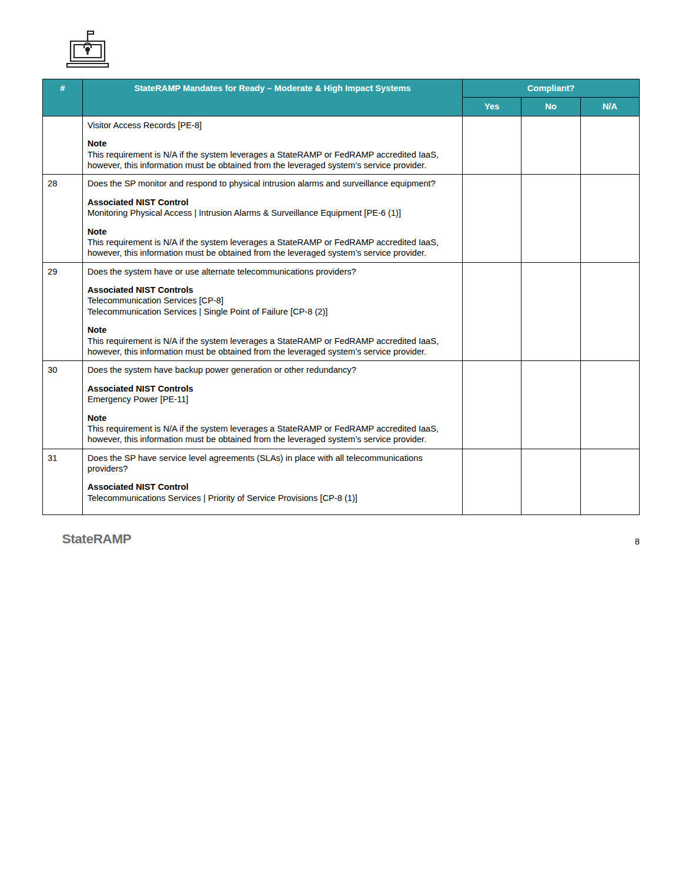| # | StateRAMP Mandates for Ready – Moderate & High Impact Systems | Compliant? |
| --- | --- | --- |
| Yes | No | N/A |
| | Visitor Access Records [PE-8] Note This requirement is N/A if the system leverages a StateRAMP or FedRAMP accredited IaaS, however, this information must be obtained from the leveraged system’s service provider. | | | |
| 28 | Does the SP monitor and respond to physical intrusion alarms and surveillance equipment? Associated NIST Control Monitoring Physical Access / Intrusion Alarms & Surveillance Equipment [PE-6 (1)] Note This requirement is N/A if the system leverages a StateRAMP or FedRAMP accredited IaaS, however, this information must be obtained from the leveraged system’s service provider. | | | |
| 29 | Does the system have or use alternate telecommunications providers? Associated NIST Controls Telecommunication Services [CP-8] Telecommunication Services / Single Point of Failure [CP-8 (2)] Note This requirement is N/A if the system leverages a StateRAMP or FedRAMP accredited IaaS, however, this information must be obtained from the leveraged system’s service provider. | | | |
| 30 | Does the system have backup power generation or other redundancy? Associated NIST Controls Emergency Power [PE-11] Note This requirement is N/A if the system leverages a StateRAMP or FedRAMP accredited IaaS, however, this information must be obtained from the leveraged system’s service provider. | | | |
| 31 | Does the SP have service level agreements (SLAs) in place with all telecommunications providers? Associated NIST Control Telecommunications Services / Priority of Service Provisions [CP-8 (1)] | | | |
StateRAMP
8